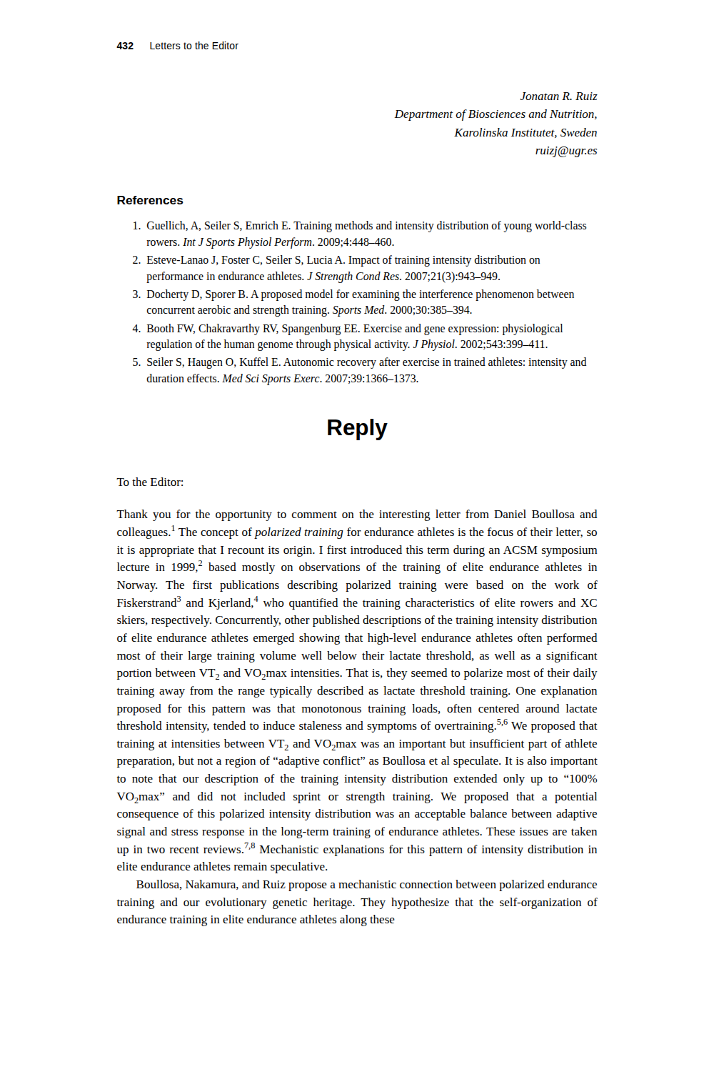432 Letters to the Editor
Jonatan R. Ruiz
Department of Biosciences and Nutrition,
Karolinska Institutet, Sweden
ruizj@ugr.es
References
Guellich, A, Seiler S, Emrich E. Training methods and intensity distribution of young world-class rowers. Int J Sports Physiol Perform. 2009;4:448–460.
Esteve-Lanao J, Foster C, Seiler S, Lucia A. Impact of training intensity distribution on performance in endurance athletes. J Strength Cond Res. 2007;21(3):943–949.
Docherty D, Sporer B. A proposed model for examining the interference phenomenon between concurrent aerobic and strength training. Sports Med. 2000;30:385–394.
Booth FW, Chakravarthy RV, Spangenburg EE. Exercise and gene expression: physiological regulation of the human genome through physical activity. J Physiol. 2002;543:399–411.
Seiler S, Haugen O, Kuffel E. Autonomic recovery after exercise in trained athletes: intensity and duration effects. Med Sci Sports Exerc. 2007;39:1366–1373.
Reply
To the Editor:
Thank you for the opportunity to comment on the interesting letter from Daniel Boullosa and colleagues.1 The concept of polarized training for endurance athletes is the focus of their letter, so it is appropriate that I recount its origin. I first introduced this term during an ACSM symposium lecture in 1999,2 based mostly on observations of the training of elite endurance athletes in Norway. The first publications describing polarized training were based on the work of Fiskerstrand3 and Kjerland,4 who quantified the training characteristics of elite rowers and XC skiers, respectively. Concurrently, other published descriptions of the training intensity distribution of elite endurance athletes emerged showing that high-level endurance athletes often performed most of their large training volume well below their lactate threshold, as well as a significant portion between VT2 and VO2max intensities. That is, they seemed to polarize most of their daily training away from the range typically described as lactate threshold training. One explanation proposed for this pattern was that monotonous training loads, often centered around lactate threshold intensity, tended to induce staleness and symptoms of overtraining.5,6 We proposed that training at intensities between VT2 and VO2max was an important but insufficient part of athlete preparation, but not a region of “adaptive conflict” as Boullosa et al speculate. It is also important to note that our description of the training intensity distribution extended only up to “100% VO2max” and did not included sprint or strength training. We proposed that a potential consequence of this polarized intensity distribution was an acceptable balance between adaptive signal and stress response in the long-term training of endurance athletes. These issues are taken up in two recent reviews.7,8 Mechanistic explanations for this pattern of intensity distribution in elite endurance athletes remain speculative.
Boullosa, Nakamura, and Ruiz propose a mechanistic connection between polarized endurance training and our evolutionary genetic heritage. They hypothesize that the self-organization of endurance training in elite endurance athletes along these